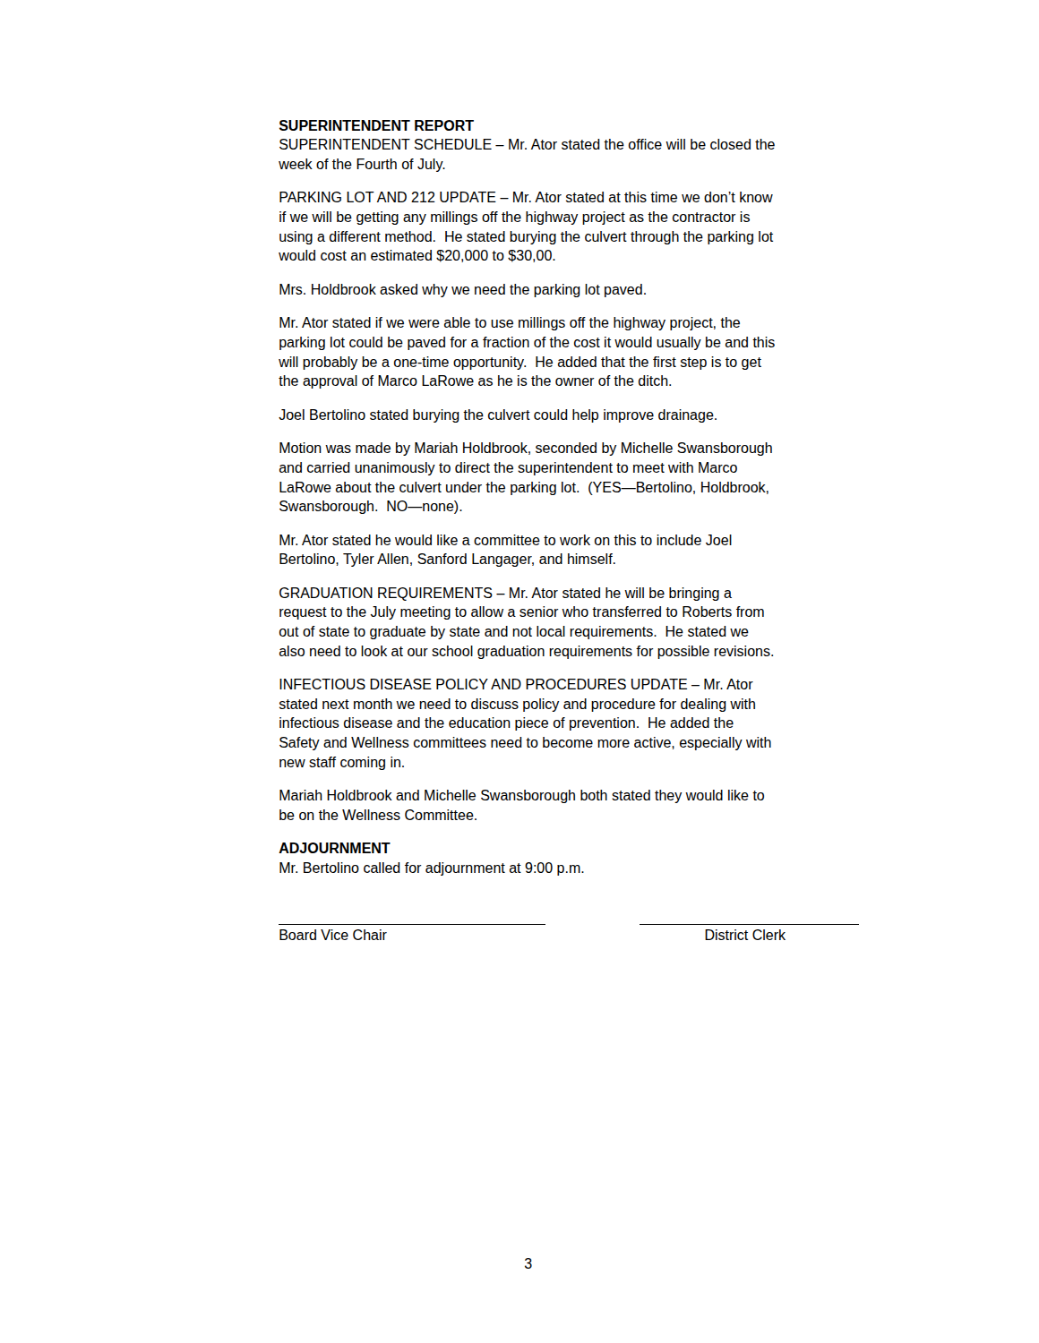SUPERINTENDENT REPORT
SUPERINTENDENT SCHEDULE – Mr. Ator stated the office will be closed the week of the Fourth of July.
PARKING LOT AND 212 UPDATE – Mr. Ator stated at this time we don’t know if we will be getting any millings off the highway project as the contractor is using a different method. He stated burying the culvert through the parking lot would cost an estimated $20,000 to $30,00.
Mrs. Holdbrook asked why we need the parking lot paved.
Mr. Ator stated if we were able to use millings off the highway project, the parking lot could be paved for a fraction of the cost it would usually be and this will probably be a one-time opportunity. He added that the first step is to get the approval of Marco LaRowe as he is the owner of the ditch.
Joel Bertolino stated burying the culvert could help improve drainage.
Motion was made by Mariah Holdbrook, seconded by Michelle Swansborough and carried unanimously to direct the superintendent to meet with Marco LaRowe about the culvert under the parking lot. (YES—Bertolino, Holdbrook, Swansborough. NO—none).
Mr. Ator stated he would like a committee to work on this to include Joel Bertolino, Tyler Allen, Sanford Langager, and himself.
GRADUATION REQUIREMENTS – Mr. Ator stated he will be bringing a request to the July meeting to allow a senior who transferred to Roberts from out of state to graduate by state and not local requirements. He stated we also need to look at our school graduation requirements for possible revisions.
INFECTIOUS DISEASE POLICY AND PROCEDURES UPDATE – Mr. Ator stated next month we need to discuss policy and procedure for dealing with infectious disease and the education piece of prevention. He added the Safety and Wellness committees need to become more active, especially with new staff coming in.
Mariah Holdbrook and Michelle Swansborough both stated they would like to be on the Wellness Committee.
ADJOURNMENT
Mr. Bertolino called for adjournment at 9:00 p.m.
Board Vice Chair
District Clerk
3